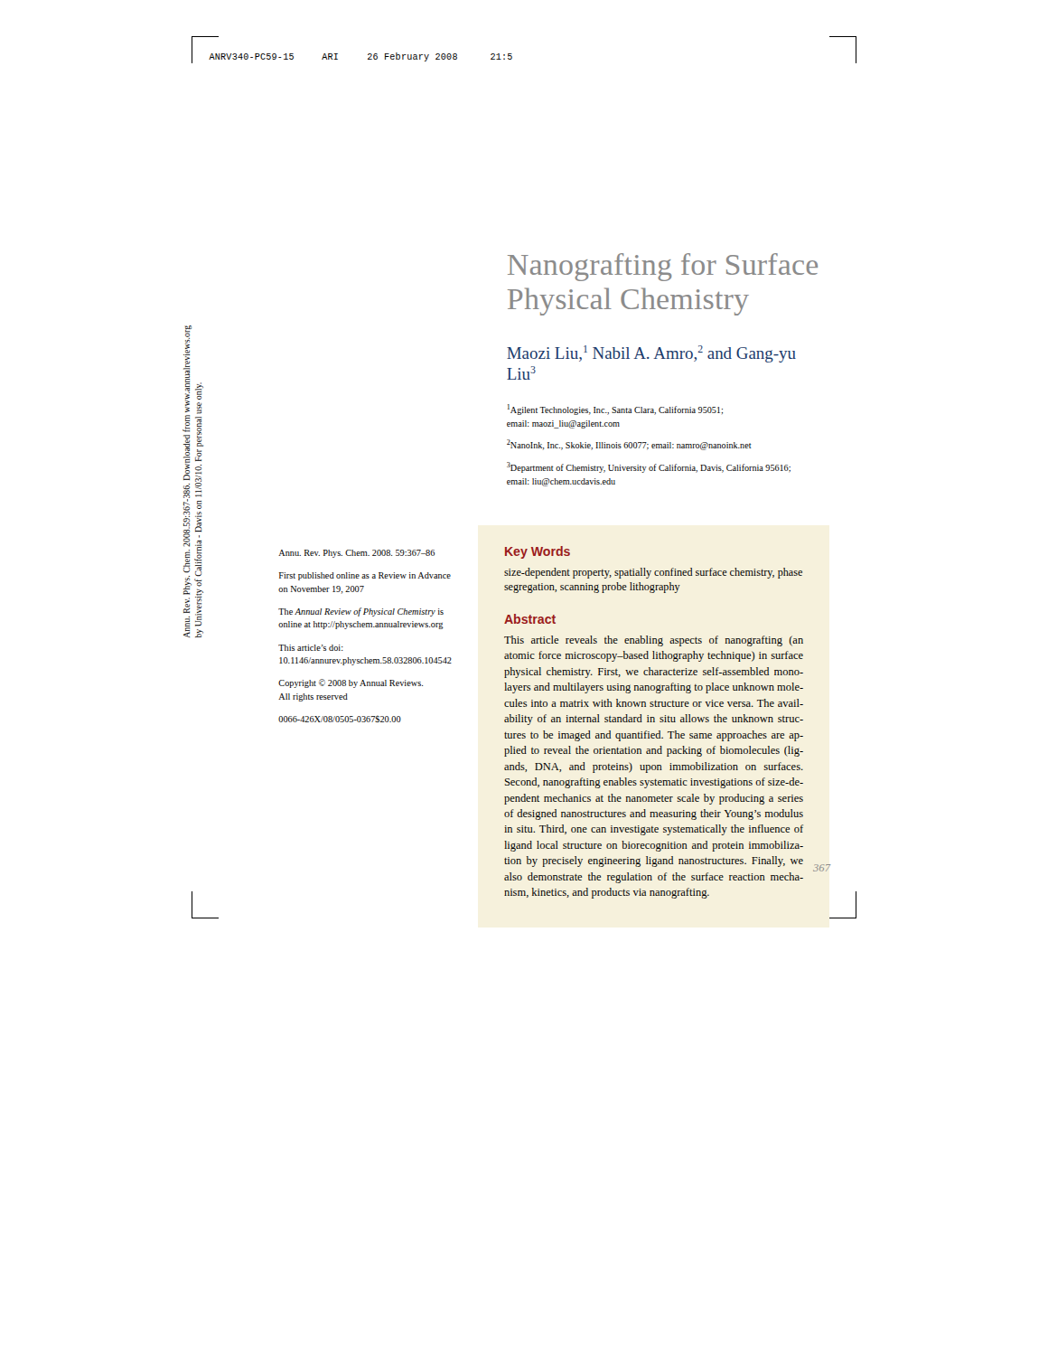ANRV340-PC59-15 ARI 26 February 200821:5
Annu. Rev. Phys. Chem. 2008.59:367-386. Downloaded from www.annualreviews.org by University of California - Davis on 11/03/10. For personal use only.
Nanografting for Surface
Physical Chemistry
Maozi Liu,1 Nabil A. Amro,2 and Gang-yu Liu3
1Agilent Technologies, Inc., Santa Clara, California 95051;
email: maozi_liu@agilent.com
2NanoInk, Inc., Skokie, Illinois 60077; email: namro@nanoink.net
3Department of Chemistry, University of California, Davis, California 95616;
email: liu@chem.ucdavis.edu
Annu. Rev. Phys. Chem. 2008. 59:367–86
First published online as a Review in Advance on November 19, 2007
The Annual Review of Physical Chemistry is online at http://physchem.annualreviews.org
This article’s doi:
10.1146/annurev.physchem.58.032806.104542
Copyright © 2008 by Annual Reviews.
All rights reserved
0066-426X/08/0505-0367$20.00
Key Words
size-dependent property, spatially confined surface chemistry, phase segregation, scanning probe lithography
Abstract
This article reveals the enabling aspects of nanografting (an atomic force microscopy–based lithography technique) in surface physical chemistry. First, we characterize self-assembled monolayers and multilayers using nanografting to place unknown molecules into a matrix with known structure or vice versa. The availability of an internal standard in situ allows the unknown structures to be imaged and quantified. The same approaches are applied to reveal the orientation and packing of biomolecules (ligands, DNA, and proteins) upon immobilization on surfaces. Second, nanografting enables systematic investigations of size-dependent mechanics at the nanometer scale by producing a series of designed nanostructures and measuring their Young’s modulus in situ. Third, one can investigate systematically the influence of ligand local structure on biorecognition and protein immobilization by precisely engineering ligand nanostructures. Finally, we also demonstrate the regulation of the surface reaction mechanism, kinetics, and products via nanografting.
367